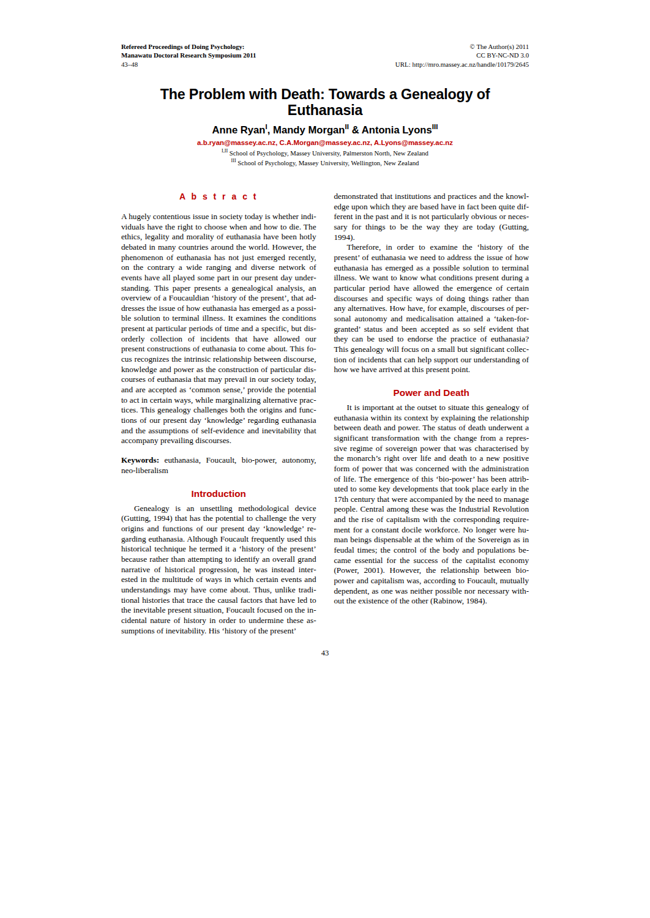Refereed Proceedings of Doing Psychology:
Manawatu Doctoral Research Symposium 2011
43–48
© The Author(s) 2011
CC BY-NC-ND 3.0
URL: http://mro.massey.ac.nz/handle/10179/2645
The Problem with Death: Towards a Genealogy of Euthanasia
Anne RyanI, Mandy MorganII & Antonia LyonsIII
a.b.ryan@massey.ac.nz, C.A.Morgan@massey.ac.nz, A.Lyons@massey.ac.nz
I,II School of Psychology, Massey University, Palmerston North, New Zealand
III School of Psychology, Massey University, Wellington, New Zealand
A b s t r a c t
A hugely contentious issue in society today is whether individuals have the right to choose when and how to die. The ethics, legality and morality of euthanasia have been hotly debated in many countries around the world. However, the phenomenon of euthanasia has not just emerged recently, on the contrary a wide ranging and diverse network of events have all played some part in our present day understanding. This paper presents a genealogical analysis, an overview of a Foucauldian ‘history of the present’, that addresses the issue of how euthanasia has emerged as a possible solution to terminal illness. It examines the conditions present at particular periods of time and a specific, but disorderly collection of incidents that have allowed our present constructions of euthanasia to come about. This focus recognizes the intrinsic relationship between discourse, knowledge and power as the construction of particular discourses of euthanasia that may prevail in our society today, and are accepted as ‘common sense,’ provide the potential to act in certain ways, while marginalizing alternative practices. This genealogy challenges both the origins and functions of our present day ‘knowledge’ regarding euthanasia and the assumptions of self-evidence and inevitability that accompany prevailing discourses.
Keywords: euthanasia, Foucault, bio-power, autonomy, neo-liberalism
Introduction
Genealogy is an unsettling methodological device (Gutting, 1994) that has the potential to challenge the very origins and functions of our present day ‘knowledge’ regarding euthanasia. Although Foucault frequently used this historical technique he termed it a ‘history of the present’ because rather than attempting to identify an overall grand narrative of historical progression, he was instead interested in the multitude of ways in which certain events and understandings may have come about. Thus, unlike traditional histories that trace the causal factors that have led to the inevitable present situation, Foucault focused on the incidental nature of history in order to undermine these assumptions of inevitability. His ‘history of the present’
demonstrated that institutions and practices and the knowledge upon which they are based have in fact been quite different in the past and it is not particularly obvious or necessary for things to be the way they are today (Gutting, 1994).
Therefore, in order to examine the ‘history of the present’ of euthanasia we need to address the issue of how euthanasia has emerged as a possible solution to terminal illness. We want to know what conditions present during a particular period have allowed the emergence of certain discourses and specific ways of doing things rather than any alternatives. How have, for example, discourses of personal autonomy and medicalisation attained a ‘taken-for-granted’ status and been accepted as so self evident that they can be used to endorse the practice of euthanasia? This genealogy will focus on a small but significant collection of incidents that can help support our understanding of how we have arrived at this present point.
Power and Death
It is important at the outset to situate this genealogy of euthanasia within its context by explaining the relationship between death and power. The status of death underwent a significant transformation with the change from a repressive regime of sovereign power that was characterised by the monarch’s right over life and death to a new positive form of power that was concerned with the administration of life. The emergence of this ‘bio-power’ has been attributed to some key developments that took place early in the 17th century that were accompanied by the need to manage people. Central among these was the Industrial Revolution and the rise of capitalism with the corresponding requirement for a constant docile workforce. No longer were human beings dispensable at the whim of the Sovereign as in feudal times; the control of the body and populations became essential for the success of the capitalist economy (Power, 2001). However, the relationship between bio-power and capitalism was, according to Foucault, mutually dependent, as one was neither possible nor necessary without the existence of the other (Rabinow, 1984).
43